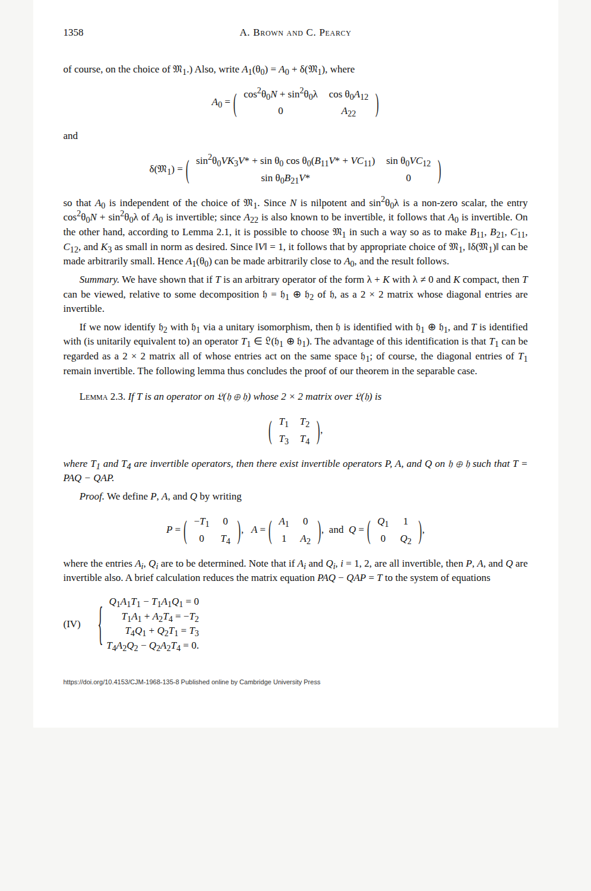1358 A. Brown and C. Pearcy 1358
of course, on the choice of 𝔐1.) Also, write A1(θ0) = A0 + δ(𝔐1), where
A0 = (
| cos 2 θ 0 N + sin 2 θ 0 λ | cos θ 0 A 12 |
| 0 | A 22 |
)
and
δ(𝔐1) = (
| sin 2 θ 0 VK 3 V * + sin θ 0 cos θ 0 ( B 11 V * + VC 11 ) | sin θ 0 VC 12 |
| sin θ 0 B 21 V * | 0 |
)
so that A0 is independent of the choice of 𝔐1. Since N is nilpotent and sin2θ0λ is a non-zero scalar, the entry cos2θ0N + sin2θ0λ of A0 is invertible; since A22 is also known to be invertible, it follows that A0 is invertible. On the other hand, according to Lemma 2.1, it is possible to choose 𝔐1 in such a way so as to make B11, B21, C11, C12, and K3 as small in norm as desired. Since ‖V‖ = 1, it follows that by appropriate choice of 𝔐1, ‖δ(𝔐1)‖ can be made arbitrarily small. Hence A1(θ0) can be made arbitrarily close to A0, and the result follows.
Summary. We have shown that if T is an arbitrary operator of the form λ + K with λ ≠ 0 and K compact, then T can be viewed, relative to some decomposition 𝔥 = 𝔥1 ⊕ 𝔥2 of 𝔥, as a 2 × 2 matrix whose diagonal entries are invertible.
If we now identify 𝔥2 with 𝔥1 via a unitary isomorphism, then 𝔥 is identified with 𝔥1 ⊕ 𝔥1, and T is identified with (is unitarily equivalent to) an operator T1 ∈ 𝔏(𝔥1 ⊕ 𝔥1). The advantage of this identification is that T1 can be regarded as a 2 × 2 matrix all of whose entries act on the same space 𝔥1; of course, the diagonal entries of T1 remain invertible. The following lemma thus concludes the proof of our theorem in the separable case.
Lemma 2.3. If T is an operator on 𝔏(𝔥 ⊕ 𝔥) whose 2 × 2 matrix over 𝔏(𝔥) is
(
| T 1 | T 2 |
| T 3 | T 4 |
),
where T1 and T4 are invertible operators, then there exist invertible operators P, A, and Q on 𝔥 ⊕ 𝔥 such that T = PAQ − QAP.
Proof. We define P, A, and Q by writing
P = (
| − T 1 | 0 |
| 0 | T 4 |
), A = (
| A 1 | 0 |
| 1 | A 2 |
), and Q = (
| Q 1 | 1 |
| 0 | Q 2 |
),
where the entries Ai, Qi are to be determined. Note that if Ai and Qi, i = 1, 2, are all invertible, then P, A, and Q are invertible also. A brief calculation reduces the matrix equation PAQ − QAP = T to the system of equations
(IV) {
Q1A1T1 − T1A1Q1 = 0
T1A1 + A2T4 = −T2
T4Q1 + Q2T1 = T3
T4A2Q2 − Q2A2T4 = 0.
https://doi.org/10.4153/CJM-1968-135-8 Published online by Cambridge University Press